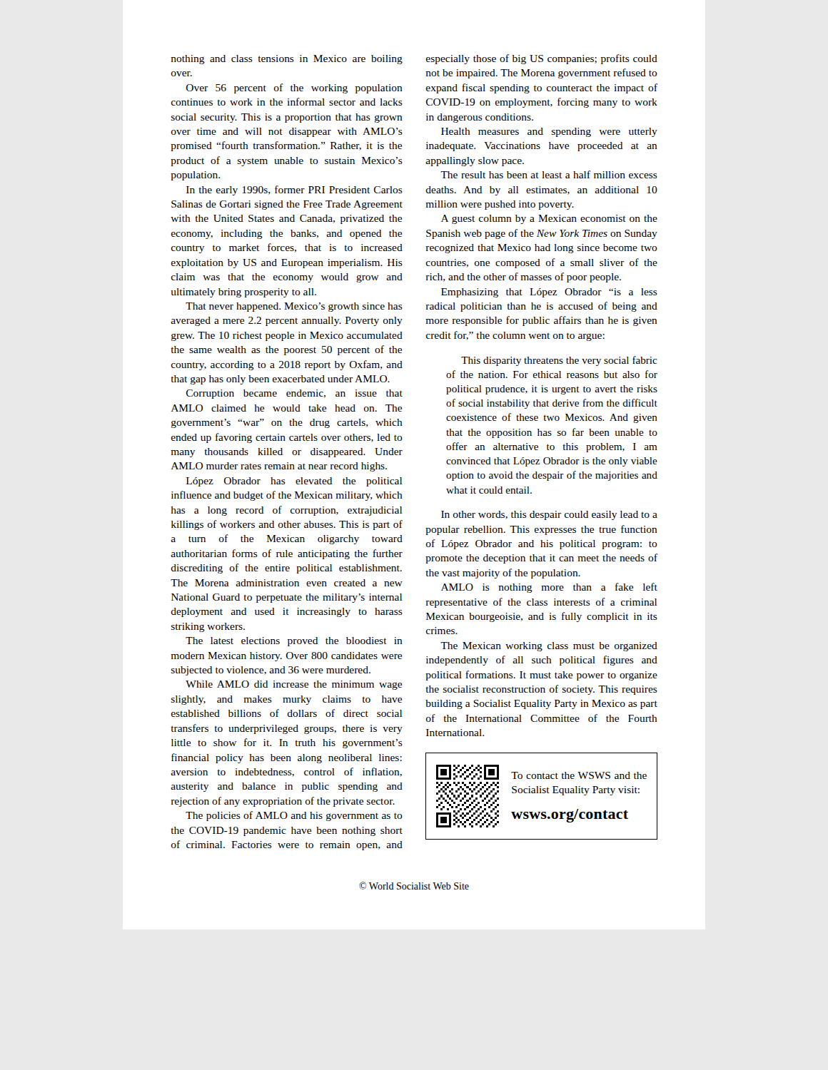nothing and class tensions in Mexico are boiling over.
Over 56 percent of the working population continues to work in the informal sector and lacks social security. This is a proportion that has grown over time and will not disappear with AMLO’s promised “fourth transformation.” Rather, it is the product of a system unable to sustain Mexico’s population.
In the early 1990s, former PRI President Carlos Salinas de Gortari signed the Free Trade Agreement with the United States and Canada, privatized the economy, including the banks, and opened the country to market forces, that is to increased exploitation by US and European imperialism. His claim was that the economy would grow and ultimately bring prosperity to all.
That never happened. Mexico’s growth since has averaged a mere 2.2 percent annually. Poverty only grew. The 10 richest people in Mexico accumulated the same wealth as the poorest 50 percent of the country, according to a 2018 report by Oxfam, and that gap has only been exacerbated under AMLO.
Corruption became endemic, an issue that AMLO claimed he would take head on. The government’s “war” on the drug cartels, which ended up favoring certain cartels over others, led to many thousands killed or disappeared. Under AMLO murder rates remain at near record highs.
López Obrador has elevated the political influence and budget of the Mexican military, which has a long record of corruption, extrajudicial killings of workers and other abuses. This is part of a turn of the Mexican oligarchy toward authoritarian forms of rule anticipating the further discrediting of the entire political establishment. The Morena administration even created a new National Guard to perpetuate the military’s internal deployment and used it increasingly to harass striking workers.
The latest elections proved the bloodiest in modern Mexican history. Over 800 candidates were subjected to violence, and 36 were murdered.
While AMLO did increase the minimum wage slightly, and makes murky claims to have established billions of dollars of direct social transfers to underprivileged groups, there is very little to show for it. In truth his government’s financial policy has been along neoliberal lines: aversion to indebtedness, control of inflation, austerity and balance in public spending and rejection of any expropriation of the private sector.
The policies of AMLO and his government as to the COVID-19 pandemic have been nothing short of criminal. Factories were to remain open, and especially those of big US companies; profits could not be impaired. The Morena government refused to expand fiscal spending to counteract the impact of COVID-19 on employment, forcing many to work in dangerous conditions.
Health measures and spending were utterly inadequate. Vaccinations have proceeded at an appallingly slow pace.
The result has been at least a half million excess deaths. And by all estimates, an additional 10 million were pushed into poverty.
A guest column by a Mexican economist on the Spanish web page of the New York Times on Sunday recognized that Mexico had long since become two countries, one composed of a small sliver of the rich, and the other of masses of poor people.
Emphasizing that López Obrador “is a less radical politician than he is accused of being and more responsible for public affairs than he is given credit for,” the column went on to argue:
This disparity threatens the very social fabric of the nation. For ethical reasons but also for political prudence, it is urgent to avert the risks of social instability that derive from the difficult coexistence of these two Mexicos. And given that the opposition has so far been unable to offer an alternative to this problem, I am convinced that López Obrador is the only viable option to avoid the despair of the majorities and what it could entail.
In other words, this despair could easily lead to a popular rebellion. This expresses the true function of López Obrador and his political program: to promote the deception that it can meet the needs of the vast majority of the population.
AMLO is nothing more than a fake left representative of the class interests of a criminal Mexican bourgeoisie, and is fully complicit in its crimes.
The Mexican working class must be organized independently of all such political figures and political formations. It must take power to organize the socialist reconstruction of society. This requires building a Socialist Equality Party in Mexico as part of the International Committee of the Fourth International.
To contact the WSWS and the Socialist Equality Party visit:
wsws.org/contact
© World Socialist Web Site